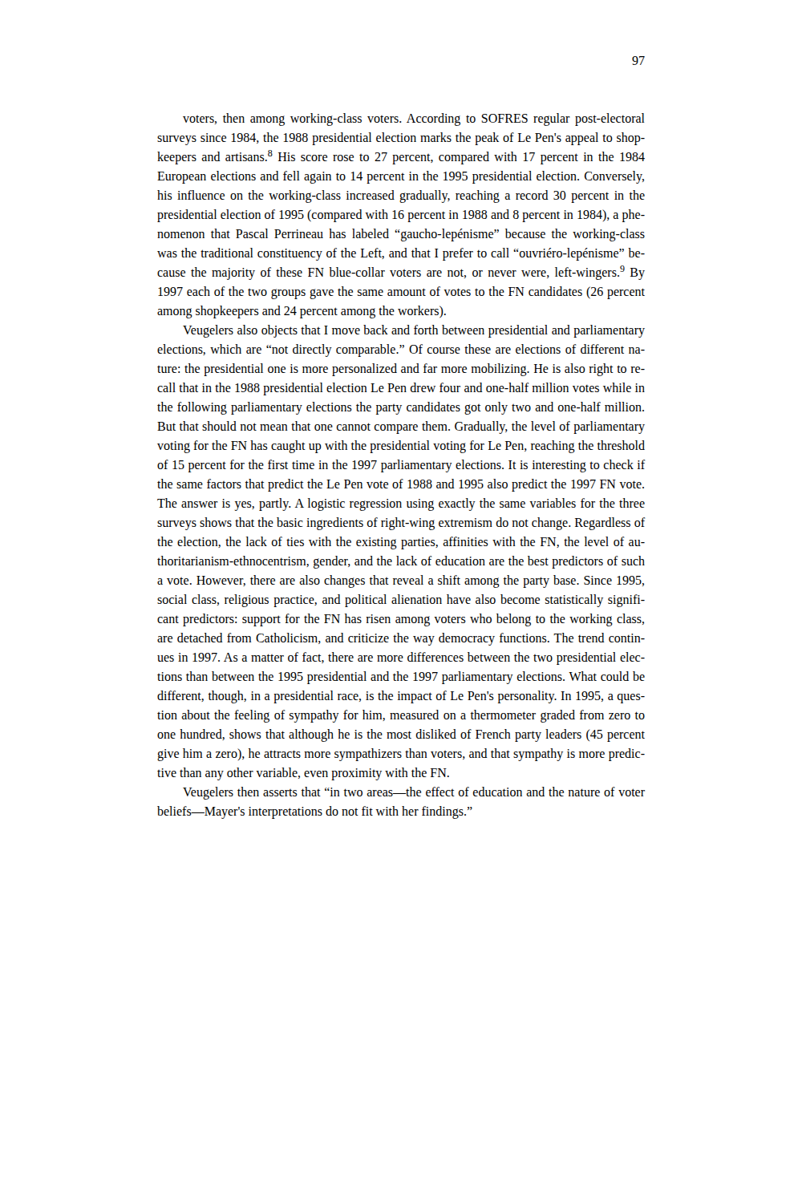97
voters, then among working-class voters. According to SOFRES regular post-electoral surveys since 1984, the 1988 presidential election marks the peak of Le Pen's appeal to shopkeepers and artisans.8 His score rose to 27 percent, compared with 17 percent in the 1984 European elections and fell again to 14 percent in the 1995 presidential election. Conversely, his influence on the working-class increased gradually, reaching a record 30 percent in the presidential election of 1995 (compared with 16 percent in 1988 and 8 percent in 1984), a phenomenon that Pascal Perrineau has labeled “gaucho-lepénisme” because the working-class was the traditional constituency of the Left, and that I prefer to call “ouvriéro-lepénisme” because the majority of these FN blue-collar voters are not, or never were, left-wingers.9 By 1997 each of the two groups gave the same amount of votes to the FN candidates (26 percent among shopkeepers and 24 percent among the workers).
Veugelers also objects that I move back and forth between presidential and parliamentary elections, which are “not directly comparable.” Of course these are elections of different nature: the presidential one is more personalized and far more mobilizing. He is also right to recall that in the 1988 presidential election Le Pen drew four and one-half million votes while in the following parliamentary elections the party candidates got only two and one-half million. But that should not mean that one cannot compare them. Gradually, the level of parliamentary voting for the FN has caught up with the presidential voting for Le Pen, reaching the threshold of 15 percent for the first time in the 1997 parliamentary elections. It is interesting to check if the same factors that predict the Le Pen vote of 1988 and 1995 also predict the 1997 FN vote. The answer is yes, partly. A logistic regression using exactly the same variables for the three surveys shows that the basic ingredients of right-wing extremism do not change. Regardless of the election, the lack of ties with the existing parties, affinities with the FN, the level of authoritarianism-ethnocentrism, gender, and the lack of education are the best predictors of such a vote. However, there are also changes that reveal a shift among the party base. Since 1995, social class, religious practice, and political alienation have also become statistically significant predictors: support for the FN has risen among voters who belong to the working class, are detached from Catholicism, and criticize the way democracy functions. The trend continues in 1997. As a matter of fact, there are more differences between the two presidential elections than between the 1995 presidential and the 1997 parliamentary elections. What could be different, though, in a presidential race, is the impact of Le Pen's personality. In 1995, a question about the feeling of sympathy for him, measured on a thermometer graded from zero to one hundred, shows that although he is the most disliked of French party leaders (45 percent give him a zero), he attracts more sympathizers than voters, and that sympathy is more predictive than any other variable, even proximity with the FN.
Veugelers then asserts that “in two areas—the effect of education and the nature of voter beliefs—Mayer's interpretations do not fit with her findings.”